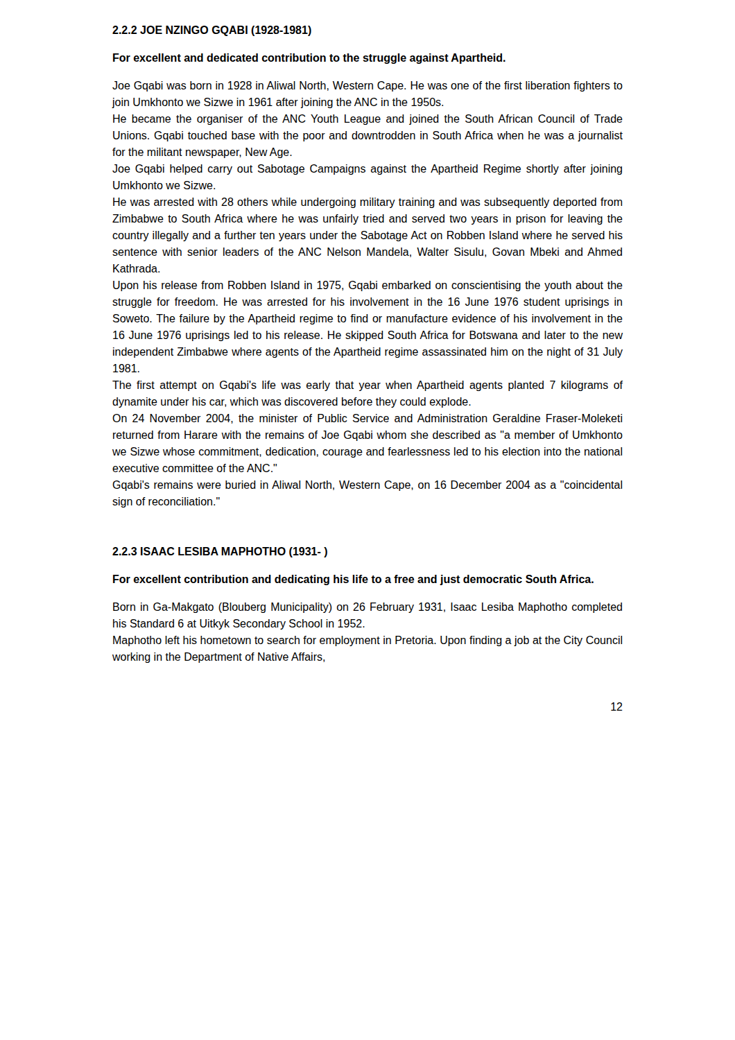2.2.2 JOE NZINGO GQABI (1928-1981)
For excellent and dedicated contribution to the struggle against Apartheid.
Joe Gqabi was born in 1928 in Aliwal North, Western Cape. He was one of the first liberation fighters to join Umkhonto we Sizwe in 1961 after joining the ANC in the 1950s.
He became the organiser of the ANC Youth League and joined the South African Council of Trade Unions. Gqabi touched base with the poor and downtrodden in South Africa when he was a journalist for the militant newspaper, New Age.
Joe Gqabi helped carry out Sabotage Campaigns against the Apartheid Regime shortly after joining Umkhonto we Sizwe.
He was arrested with 28 others while undergoing military training and was subsequently deported from Zimbabwe to South Africa where he was unfairly tried and served two years in prison for leaving the country illegally and a further ten years under the Sabotage Act on Robben Island where he served his sentence with senior leaders of the ANC Nelson Mandela, Walter Sisulu, Govan Mbeki and Ahmed Kathrada.
Upon his release from Robben Island in 1975, Gqabi embarked on conscientising the youth about the struggle for freedom. He was arrested for his involvement in the 16 June 1976 student uprisings in Soweto. The failure by the Apartheid regime to find or manufacture evidence of his involvement in the 16 June 1976 uprisings led to his release. He skipped South Africa for Botswana and later to the new independent Zimbabwe where agents of the Apartheid regime assassinated him on the night of 31 July 1981.
The first attempt on Gqabi's life was early that year when Apartheid agents planted 7 kilograms of dynamite under his car, which was discovered before they could explode.
On 24 November 2004, the minister of Public Service and Administration Geraldine Fraser-Moleketi returned from Harare with the remains of Joe Gqabi whom she described as "a member of Umkhonto we Sizwe whose commitment, dedication, courage and fearlessness led to his election into the national executive committee of the ANC."
Gqabi's remains were buried in Aliwal North, Western Cape, on 16 December 2004 as a "coincidental sign of reconciliation."
2.2.3 ISAAC LESIBA MAPHOTHO (1931- )
For excellent contribution and dedicating his life to a free and just democratic South Africa.
Born in Ga-Makgato (Blouberg Municipality) on 26 February 1931, Isaac Lesiba Maphotho completed his Standard 6 at Uitkyk Secondary School in 1952.
Maphotho left his hometown to search for employment in Pretoria. Upon finding a job at the City Council working in the Department of Native Affairs,
12